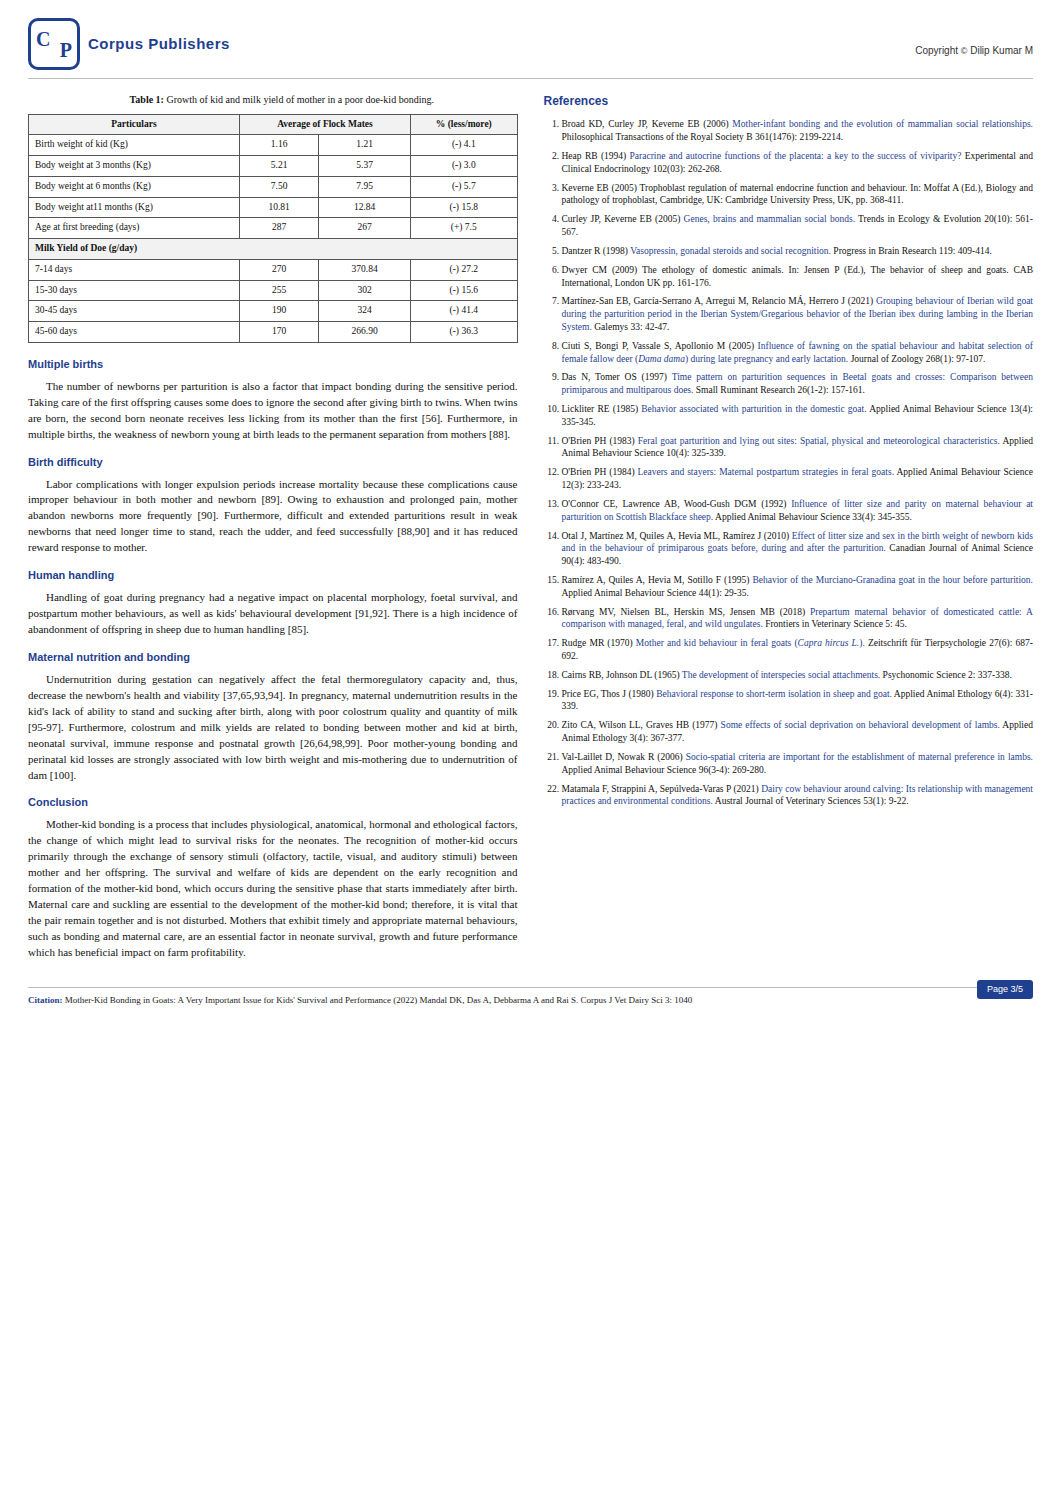CP
Corpus Publishers
Copyright © Dilip Kumar M
Table 1: Growth of kid and milk yield of mother in a poor doe-kid bonding.
| Particulars | Average of Flock Mates | % (less/more) |
| --- | --- | --- |
| Birth weight of kid (Kg) | 1.16 | 1.21 | (-) 4.1 |
| Body weight at 3 months (Kg) | 5.21 | 5.37 | (-) 3.0 |
| Body weight at 6 months (Kg) | 7.50 | 7.95 | (-) 5.7 |
| Body weight at11 months (Kg) | 10.81 | 12.84 | (-) 15.8 |
| Age at first breeding (days) | 287 | 267 | (+) 7.5 |
| Milk Yield of Doe (g/day) |
| 7-14 days | 270 | 370.84 | (-) 27.2 |
| 15-30 days | 255 | 302 | (-) 15.6 |
| 30-45 days | 190 | 324 | (-) 41.4 |
| 45-60 days | 170 | 266.90 | (-) 36.3 |
Multiple births
The number of newborns per parturition is also a factor that impact bonding during the sensitive period. Taking care of the first offspring causes some does to ignore the second after giving birth to twins. When twins are born, the second born neonate receives less licking from its mother than the first [56]. Furthermore, in multiple births, the weakness of newborn young at birth leads to the permanent separation from mothers [88].
Birth difficulty
Labor complications with longer expulsion periods increase mortality because these complications cause improper behaviour in both mother and newborn [89]. Owing to exhaustion and prolonged pain, mother abandon newborns more frequently [90]. Furthermore, difficult and extended parturitions result in weak newborns that need longer time to stand, reach the udder, and feed successfully [88,90] and it has reduced reward response to mother.
Human handling
Handling of goat during pregnancy had a negative impact on placental morphology, foetal survival, and postpartum mother behaviours, as well as kids' behavioural development [91,92]. There is a high incidence of abandonment of offspring in sheep due to human handling [85].
Maternal nutrition and bonding
Undernutrition during gestation can negatively affect the fetal thermoregulatory capacity and, thus, decrease the newborn's health and viability [37,65,93,94]. In pregnancy, maternal undernutrition results in the kid's lack of ability to stand and sucking after birth, along with poor colostrum quality and quantity of milk [95-97]. Furthermore, colostrum and milk yields are related to bonding between mother and kid at birth, neonatal survival, immune response and postnatal growth [26,64,98,99]. Poor mother-young bonding and perinatal kid losses are strongly associated with low birth weight and mis-mothering due to undernutrition of dam [100].
Conclusion
Mother-kid bonding is a process that includes physiological, anatomical, hormonal and ethological factors, the change of which might lead to survival risks for the neonates. The recognition of mother-kid occurs primarily through the exchange of sensory stimuli (olfactory, tactile, visual, and auditory stimuli) between mother and her offspring. The survival and welfare of kids are dependent on the early recognition and formation of the mother-kid bond, which occurs during the sensitive phase that starts immediately after birth. Maternal care and suckling are essential to the development of the mother-kid bond; therefore, it is vital that the pair remain together and is not disturbed. Mothers that exhibit timely and appropriate maternal behaviours, such as bonding and maternal care, are an essential factor in neonate survival, growth and future performance which has beneficial impact on farm profitability.
References
Broad KD, Curley JP, Keverne EB (2006) Mother-infant bonding and the evolution of mammalian social relationships. Philosophical Transactions of the Royal Society B 361(1476): 2199-2214.
Heap RB (1994) Paracrine and autocrine functions of the placenta: a key to the success of viviparity? Experimental and Clinical Endocrinology 102(03): 262-268.
Keverne EB (2005) Trophoblast regulation of maternal endocrine function and behaviour. In: Moffat A (Ed.), Biology and pathology of trophoblast, Cambridge, UK: Cambridge University Press, UK, pp. 368-411.
Curley JP, Keverne EB (2005) Genes, brains and mammalian social bonds. Trends in Ecology & Evolution 20(10): 561-567.
Dantzer R (1998) Vasopressin, gonadal steroids and social recognition. Progress in Brain Research 119: 409-414.
Dwyer CM (2009) The ethology of domestic animals. In: Jensen P (Ed.), The behavior of sheep and goats. CAB International, London UK pp. 161-176.
Martínez-San EB, García-Serrano A, Arregui M, Relancio MÁ, Herrero J (2021) Grouping behaviour of Iberian wild goat during the parturition period in the Iberian System/Gregarious behavior of the Iberian ibex during lambing in the Iberian System. Galemys 33: 42-47.
Ciuti S, Bongi P, Vassale S, Apollonio M (2005) Influence of fawning on the spatial behaviour and habitat selection of female fallow deer (Dama dama) during late pregnancy and early lactation. Journal of Zoology 268(1): 97-107.
Das N, Tomer OS (1997) Time pattern on parturition sequences in Beetal goats and crosses: Comparison between primiparous and multiparous does. Small Ruminant Research 26(1-2): 157-161.
Lickliter RE (1985) Behavior associated with parturition in the domestic goat. Applied Animal Behaviour Science 13(4): 335-345.
O'Brien PH (1983) Feral goat parturition and lying out sites: Spatial, physical and meteorological characteristics. Applied Animal Behaviour Science 10(4): 325-339.
O'Brien PH (1984) Leavers and stayers: Maternal postpartum strategies in feral goats. Applied Animal Behaviour Science 12(3): 233-243.
O'Connor CE, Lawrence AB, Wood-Gush DGM (1992) Influence of litter size and parity on maternal behaviour at parturition on Scottish Blackface sheep. Applied Animal Behaviour Science 33(4): 345-355.
Otal J, Martínez M, Quiles A, Hevia ML, Ramírez J (2010) Effect of litter size and sex in the birth weight of newborn kids and in the behaviour of primiparous goats before, during and after the parturition. Canadian Journal of Animal Science 90(4): 483-490.
Ramírez A, Quiles A, Hevia M, Sotillo F (1995) Behavior of the Murciano-Granadina goat in the hour before parturition. Applied Animal Behaviour Science 44(1): 29-35.
Rørvang MV, Nielsen BL, Herskin MS, Jensen MB (2018) Prepartum maternal behavior of domesticated cattle: A comparison with managed, feral, and wild ungulates. Frontiers in Veterinary Science 5: 45.
Rudge MR (1970) Mother and kid behaviour in feral goats (Capra hircus L.). Zeitschrift für Tierpsychologie 27(6): 687-692.
Cairns RB, Johnson DL (1965) The development of interspecies social attachments. Psychonomic Science 2: 337-338.
Price EG, Thos J (1980) Behavioral response to short-term isolation in sheep and goat. Applied Animal Ethology 6(4): 331-339.
Zito CA, Wilson LL, Graves HB (1977) Some effects of social deprivation on behavioral development of lambs. Applied Animal Ethology 3(4): 367-377.
Val-Laillet D, Nowak R (2006) Socio-spatial criteria are important for the establishment of maternal preference in lambs. Applied Animal Behaviour Science 96(3-4): 269-280.
Matamala F, Strappini A, Sepúlveda-Varas P (2021) Dairy cow behaviour around calving: Its relationship with management practices and environmental conditions. Austral Journal of Veterinary Sciences 53(1): 9-22.
Citation: Mother-Kid Bonding in Goats: A Very Important Issue for Kids' Survival and Performance (2022) Mandal DK, Das A, Debbarma A and Rai S. Corpus J Vet Dairy Sci 3: 1040
Page 3/5